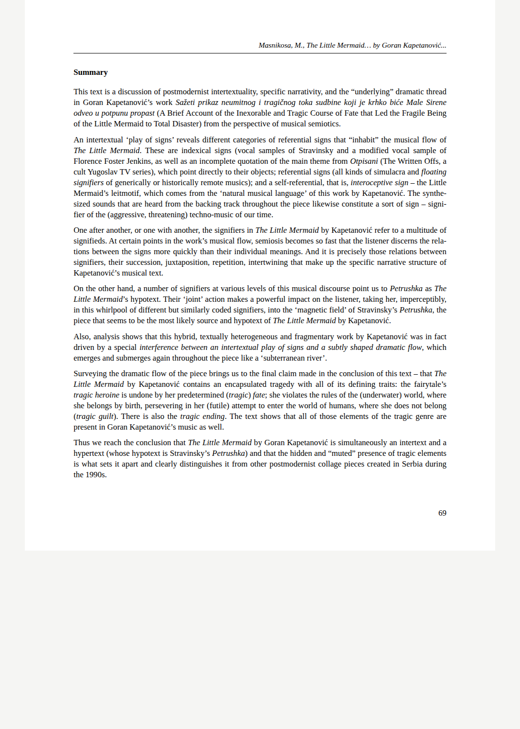Masnikosa, M., The Little Mermaid… by Goran Kapetanović...
Summary
This text is a discussion of postmodernist intertextuality, specific narrativity, and the “underlying” dramatic thread in Goran Kapetanović’s work Sažeti prikaz neumitnog i tragičnog toka sudbine koji je krhko biće Male Sirene odveo u potpunu propast (A Brief Account of the Inexorable and Tragic Course of Fate that Led the Fragile Being of the Little Mermaid to Total Disaster) from the perspective of musical semiotics.
An intertextual ‘play of signs’ reveals different categories of referential signs that “inhabit” the musical flow of The Little Mermaid. These are indexical signs (vocal samples of Stravinsky and a modified vocal sample of Florence Foster Jenkins, as well as an incomplete quotation of the main theme from Otpisani (The Written Offs, a cult Yugoslav TV series), which point directly to their objects; referential signs (all kinds of simulacra and floating signifiers of generically or historically remote musics); and a self-referential, that is, interoceptive sign – the Little Mermaid’s leitmotif, which comes from the ‘natural musical language’ of this work by Kapetanović. The synthesized sounds that are heard from the backing track throughout the piece likewise constitute a sort of sign – signifier of the (aggressive, threatening) techno-music of our time.
One after another, or one with another, the signifiers in The Little Mermaid by Kapetanović refer to a multitude of signifieds. At certain points in the work’s musical flow, semiosis becomes so fast that the listener discerns the relations between the signs more quickly than their individual meanings. And it is precisely those relations between signifiers, their succession, juxtaposition, repetition, intertwining that make up the specific narrative structure of Kapetanović’s musical text.
On the other hand, a number of signifiers at various levels of this musical discourse point us to Petrushka as The Little Mermaid’s hypotext. Their ‘joint’ action makes a powerful impact on the listener, taking her, imperceptibly, in this whirlpool of different but similarly coded signifiers, into the ‘magnetic field’ of Stravinsky’s Petrushka, the piece that seems to be the most likely source and hypotext of The Little Mermaid by Kapetanović.
Also, analysis shows that this hybrid, textually heterogeneous and fragmentary work by Kapetanović was in fact driven by a special interference between an intertextual play of signs and a subtly shaped dramatic flow, which emerges and submerges again throughout the piece like a ‘subterranean river’.
Surveying the dramatic flow of the piece brings us to the final claim made in the conclusion of this text – that The Little Mermaid by Kapetanović contains an encapsulated tragedy with all of its defining traits: the fairytale’s tragic heroine is undone by her predetermined (tragic) fate; she violates the rules of the (underwater) world, where she belongs by birth, persevering in her (futile) attempt to enter the world of humans, where she does not belong (tragic guilt). There is also the tragic ending. The text shows that all of those elements of the tragic genre are present in Goran Kapetanović’s music as well.
Thus we reach the conclusion that The Little Mermaid by Goran Kapetanović is simultaneously an intertext and a hypertext (whose hypotext is Stravinsky’s Petrushka) and that the hidden and “muted” presence of tragic elements is what sets it apart and clearly distinguishes it from other postmodernist collage pieces created in Serbia during the 1990s.
69